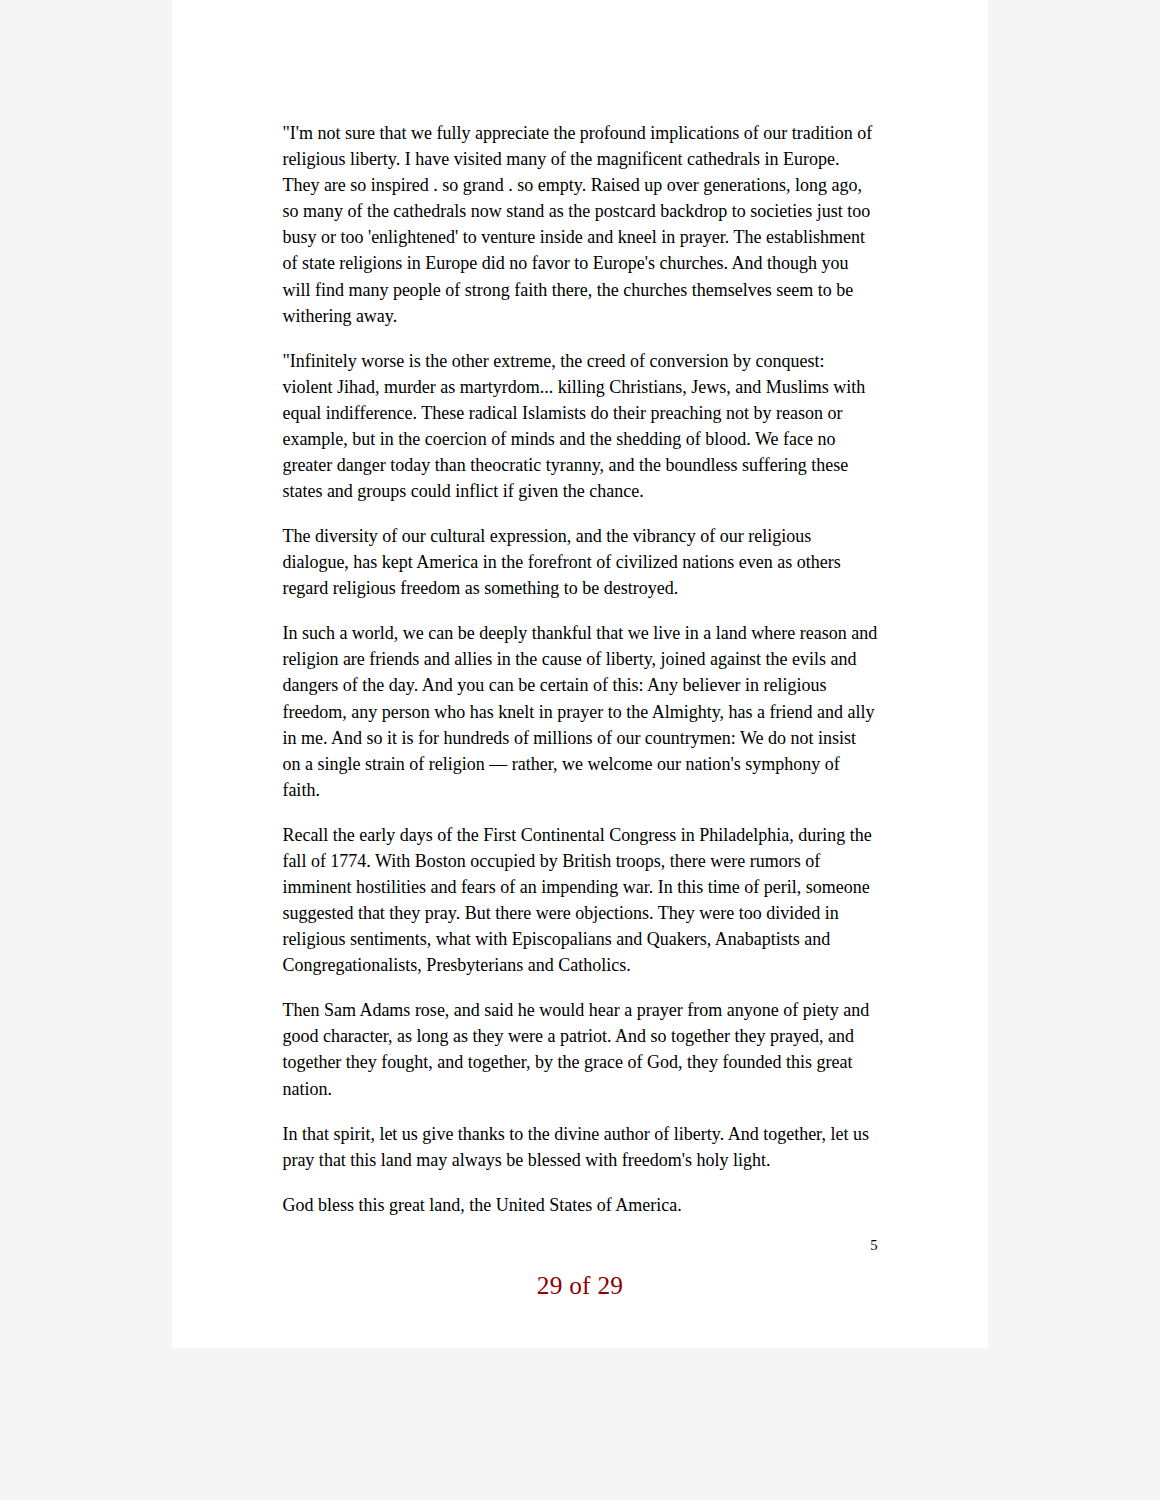"I'm not sure that we fully appreciate the profound implications of our tradition of religious liberty. I have visited many of the magnificent cathedrals in Europe. They are so inspired . so grand . so empty. Raised up over generations, long ago, so many of the cathedrals now stand as the postcard backdrop to societies just too busy or too 'enlightened' to venture inside and kneel in prayer. The establishment of state religions in Europe did no favor to Europe's churches. And though you will find many people of strong faith there, the churches themselves seem to be withering away.
"Infinitely worse is the other extreme, the creed of conversion by conquest: violent Jihad, murder as martyrdom... killing Christians, Jews, and Muslims with equal indifference. These radical Islamists do their preaching not by reason or example, but in the coercion of minds and the shedding of blood. We face no greater danger today than theocratic tyranny, and the boundless suffering these states and groups could inflict if given the chance.
The diversity of our cultural expression, and the vibrancy of our religious dialogue, has kept America in the forefront of civilized nations even as others regard religious freedom as something to be destroyed.
In such a world, we can be deeply thankful that we live in a land where reason and religion are friends and allies in the cause of liberty, joined against the evils and dangers of the day. And you can be certain of this: Any believer in religious freedom, any person who has knelt in prayer to the Almighty, has a friend and ally in me. And so it is for hundreds of millions of our countrymen: We do not insist on a single strain of religion — rather, we welcome our nation's symphony of faith.
Recall the early days of the First Continental Congress in Philadelphia, during the fall of 1774. With Boston occupied by British troops, there were rumors of imminent hostilities and fears of an impending war. In this time of peril, someone suggested that they pray. But there were objections. They were too divided in religious sentiments, what with Episcopalians and Quakers, Anabaptists and Congregationalists, Presbyterians and Catholics.
Then Sam Adams rose, and said he would hear a prayer from anyone of piety and good character, as long as they were a patriot. And so together they prayed, and together they fought, and together, by the grace of God, they founded this great nation.
In that spirit, let us give thanks to the divine author of liberty. And together, let us pray that this land may always be blessed with freedom's holy light.
God bless this great land, the United States of America.
5
29 of 29